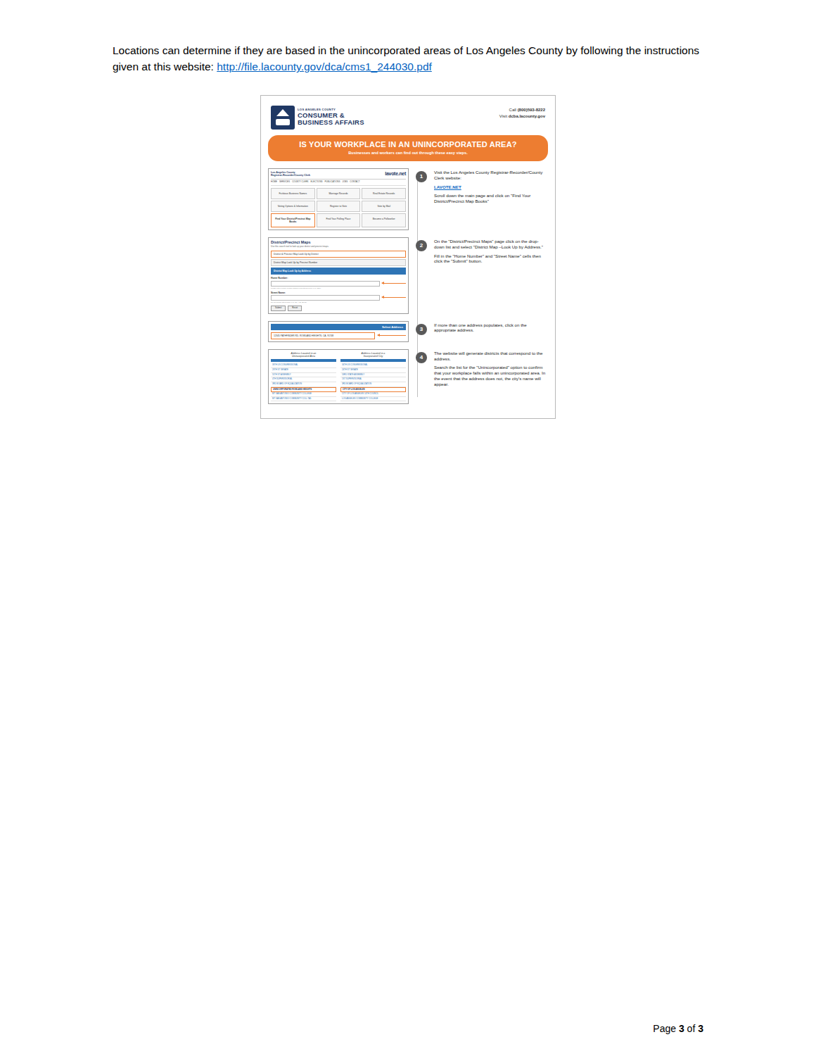Locations can determine if they are based in the unincorporated areas of Los Angeles County by following the instructions given at this website: http://file.lacounty.gov/dca/cms1_244030.pdf
Los Angeles County
Consumer &
Business Affairs
Call (800)593-8222
Visit dcba.lacounty.gov
Is your workplace in an unincorporated area?
Businesses and workers can find out through these easy steps.
Los Angeles County
Registrar-Recorder/County Clerk
lavote.net
HOME SERVICES COUNTY CLERK ELECTIONS PUBLICATIONS JOBS CONTACT
Fictitious Business Names
Marriage Records
Real Estate Records
Voting Options & Information
Register to Vote
Vote by Mail
Find Your District/Precinct Map Books
Find Your Polling Place
Become a Pollworker
1
Visit the Los Angeles County Registrar-Recorder/County Clerk website:
LAVOTE.NET
Scroll down the main page and click on "Find Your District/Precinct Map Books"
District/Precinct Maps
Use this search tool to look up your district and precinct maps.
District & Precinct Map Look Up by District
District Map Look Up by Precinct Number
District Map Look Up by Address
Home Number:
Please enter a home number without a directional prefix (e.g. 1234)
Street Name:
Do not include street suffix (e.g. ST, AVE, BLVD)
Submit
Reset
2
On the "District/Precinct Maps" page click on the drop-down list and select "District Map –Look Up by Address."
Fill in the "Home Number" and "Street Name" cells then click the "Submit" button.
Select Address
12345 PATHFINDER RD, ROWLAND HEIGHTS, CA, 91748
3
If more than one address populates, click on the appropriate address.
Address Located in an
Unincorporated Area
39TH US CONGRESSIONAL
29TH ST SENATE
55TH ST ASSEMBLY
4TH SUPERVISORIAL
3RD BOARD OF EQUALIZATION
UNINCORPORATED ROWLAND HEIGHTS
MT SAN ANTONIO COMMUNITY COLLEGE
MT SAN ANTONIO COMMUNITY COLL TA5
Address Located in a
Incorporated City
34TH US CONGRESSIONAL
24TH ST SENATE
53RD STATE ASSEMBLY
1ST SUPERVISORIAL
3RD BOARD OF EQUALIZATION
CITY OF LOS ANGELES
CITY OF LOS ANGELES 14TH COUNCIL
LOS ANGELES COMMUNITY COLLEGE
4
The website will generate districts that correspond to the address.
Search the list for the "Unincorporated" option to confirm that your workplace falls within an unincorporated area. In the event that the address does not, the city's name will appear.
Page 3 of 3